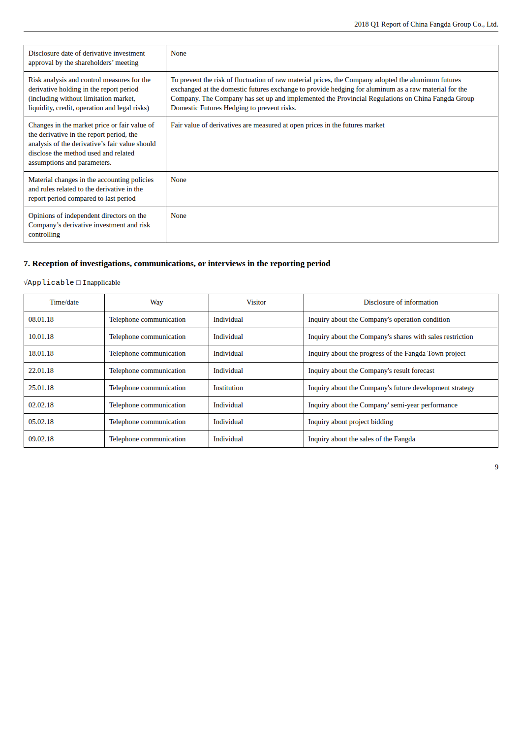2018 Q1 Report of China Fangda Group Co., Ltd.
| Disclosure date of derivative investment approval by the shareholders’ meeting | None |
| Risk analysis and control measures for the derivative holding in the report period (including without limitation market, liquidity, credit, operation and legal risks) | To prevent the risk of fluctuation of raw material prices, the Company adopted the aluminum futures exchanged at the domestic futures exchange to provide hedging for aluminum as a raw material for the Company. The Company has set up and implemented the Provincial Regulations on China Fangda Group Domestic Futures Hedging to prevent risks. |
| Changes in the market price or fair value of the derivative in the report period, the analysis of the derivative’s fair value should disclose the method used and related assumptions and parameters. | Fair value of derivatives are measured at open prices in the futures market |
| Material changes in the accounting policies and rules related to the derivative in the report period compared to last period | None |
| Opinions of independent directors on the Company’s derivative investment and risk controlling | None |
7. Reception of investigations, communications, or interviews in the reporting period
√Applicable □ Inapplicable
| Time/date | Way | Visitor | Disclosure of information |
| --- | --- | --- | --- |
| 08.01.18 | Telephone communication | Individual | Inquiry about the Company's operation condition |
| 10.01.18 | Telephone communication | Individual | Inquiry about the Company's shares with sales restriction |
| 18.01.18 | Telephone communication | Individual | Inquiry about the progress of the Fangda Town project |
| 22.01.18 | Telephone communication | Individual | Inquiry about the Company's result forecast |
| 25.01.18 | Telephone communication | Institution | Inquiry about the Company's future development strategy |
| 02.02.18 | Telephone communication | Individual | Inquiry about the Company' semi-year performance |
| 05.02.18 | Telephone communication | Individual | Inquiry about project bidding |
| 09.02.18 | Telephone communication | Individual | Inquiry about the sales of the Fangda |
9